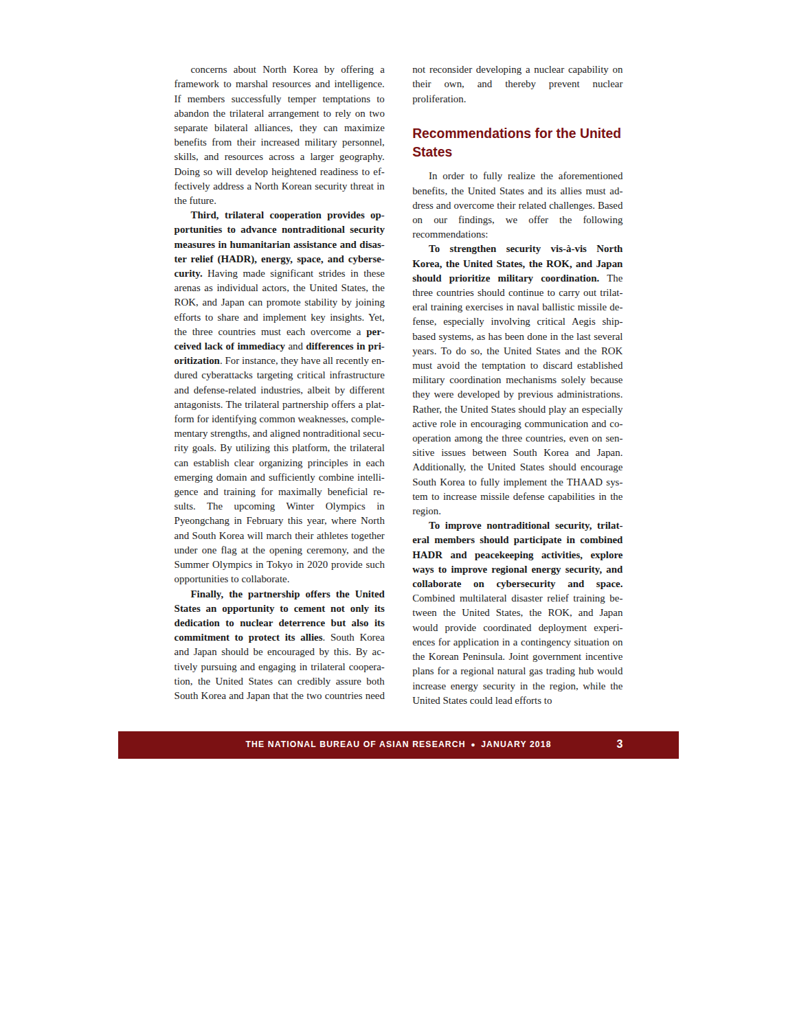concerns about North Korea by offering a framework to marshal resources and intelligence. If members successfully temper temptations to abandon the trilateral arrangement to rely on two separate bilateral alliances, they can maximize benefits from their increased military personnel, skills, and resources across a larger geography. Doing so will develop heightened readiness to effectively address a North Korean security threat in the future.
Third, trilateral cooperation provides opportunities to advance nontraditional security measures in humanitarian assistance and disaster relief (HADR), energy, space, and cybersecurity. Having made significant strides in these arenas as individual actors, the United States, the ROK, and Japan can promote stability by joining efforts to share and implement key insights. Yet, the three countries must each overcome a perceived lack of immediacy and differences in prioritization. For instance, they have all recently endured cyberattacks targeting critical infrastructure and defense-related industries, albeit by different antagonists. The trilateral partnership offers a platform for identifying common weaknesses, complementary strengths, and aligned nontraditional security goals. By utilizing this platform, the trilateral can establish clear organizing principles in each emerging domain and sufficiently combine intelligence and training for maximally beneficial results. The upcoming Winter Olympics in Pyeongchang in February this year, where North and South Korea will march their athletes together under one flag at the opening ceremony, and the Summer Olympics in Tokyo in 2020 provide such opportunities to collaborate.
Finally, the partnership offers the United States an opportunity to cement not only its dedication to nuclear deterrence but also its commitment to protect its allies. South Korea and Japan should be encouraged by this. By actively pursuing and engaging in trilateral cooperation, the United States can credibly assure both South Korea and Japan that the two countries need not reconsider developing a nuclear capability on their own, and thereby prevent nuclear proliferation.
Recommendations for the United States
In order to fully realize the aforementioned benefits, the United States and its allies must address and overcome their related challenges. Based on our findings, we offer the following recommendations:
To strengthen security vis-à-vis North Korea, the United States, the ROK, and Japan should prioritize military coordination. The three countries should continue to carry out trilateral training exercises in naval ballistic missile defense, especially involving critical Aegis ship-based systems, as has been done in the last several years. To do so, the United States and the ROK must avoid the temptation to discard established military coordination mechanisms solely because they were developed by previous administrations. Rather, the United States should play an especially active role in encouraging communication and cooperation among the three countries, even on sensitive issues between South Korea and Japan. Additionally, the United States should encourage South Korea to fully implement the THAAD system to increase missile defense capabilities in the region.
To improve nontraditional security, trilateral members should participate in combined HADR and peacekeeping activities, explore ways to improve regional energy security, and collaborate on cybersecurity and space. Combined multilateral disaster relief training between the United States, the ROK, and Japan would provide coordinated deployment experiences for application in a contingency situation on the Korean Peninsula. Joint government incentive plans for a regional natural gas trading hub would increase energy security in the region, while the United States could lead efforts to
The National Bureau of Asian Research ● January 2018 3